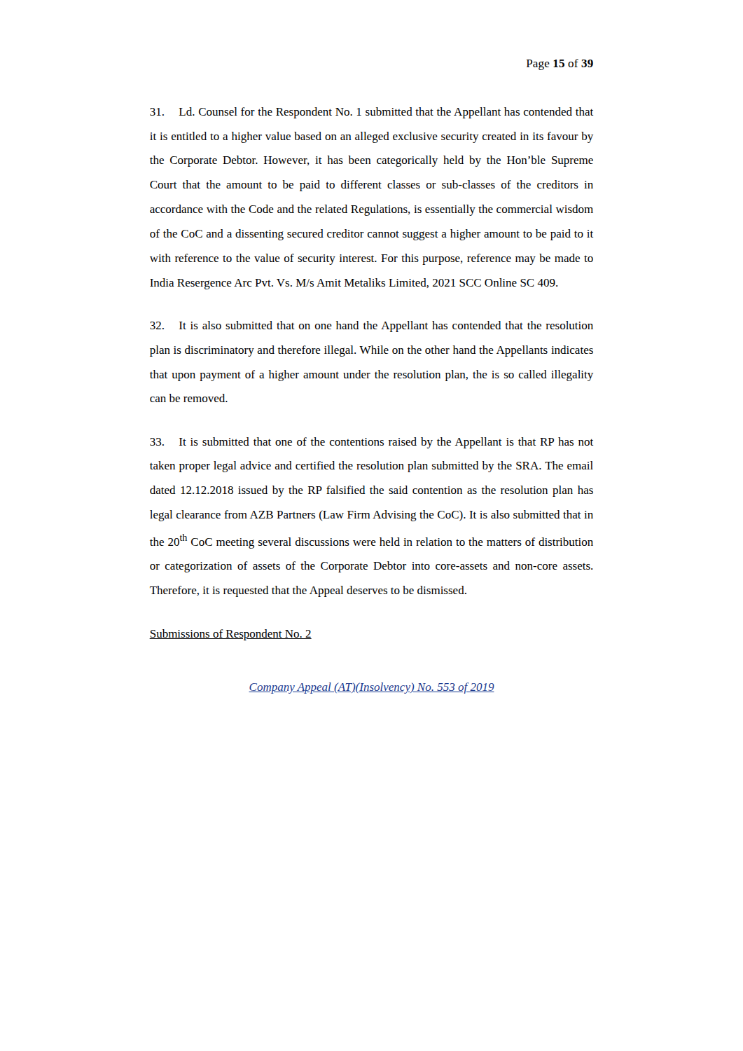Page 15 of 39
31. Ld. Counsel for the Respondent No. 1 submitted that the Appellant has contended that it is entitled to a higher value based on an alleged exclusive security created in its favour by the Corporate Debtor. However, it has been categorically held by the Hon’ble Supreme Court that the amount to be paid to different classes or sub-classes of the creditors in accordance with the Code and the related Regulations, is essentially the commercial wisdom of the CoC and a dissenting secured creditor cannot suggest a higher amount to be paid to it with reference to the value of security interest. For this purpose, reference may be made to India Resergence Arc Pvt. Vs. M/s Amit Metaliks Limited, 2021 SCC Online SC 409.
32. It is also submitted that on one hand the Appellant has contended that the resolution plan is discriminatory and therefore illegal. While on the other hand the Appellants indicates that upon payment of a higher amount under the resolution plan, the is so called illegality can be removed.
33. It is submitted that one of the contentions raised by the Appellant is that RP has not taken proper legal advice and certified the resolution plan submitted by the SRA. The email dated 12.12.2018 issued by the RP falsified the said contention as the resolution plan has legal clearance from AZB Partners (Law Firm Advising the CoC). It is also submitted that in the 20th CoC meeting several discussions were held in relation to the matters of distribution or categorization of assets of the Corporate Debtor into core-assets and non-core assets. Therefore, it is requested that the Appeal deserves to be dismissed.
Submissions of Respondent No. 2
Company Appeal (AT)(Insolvency) No. 553 of 2019